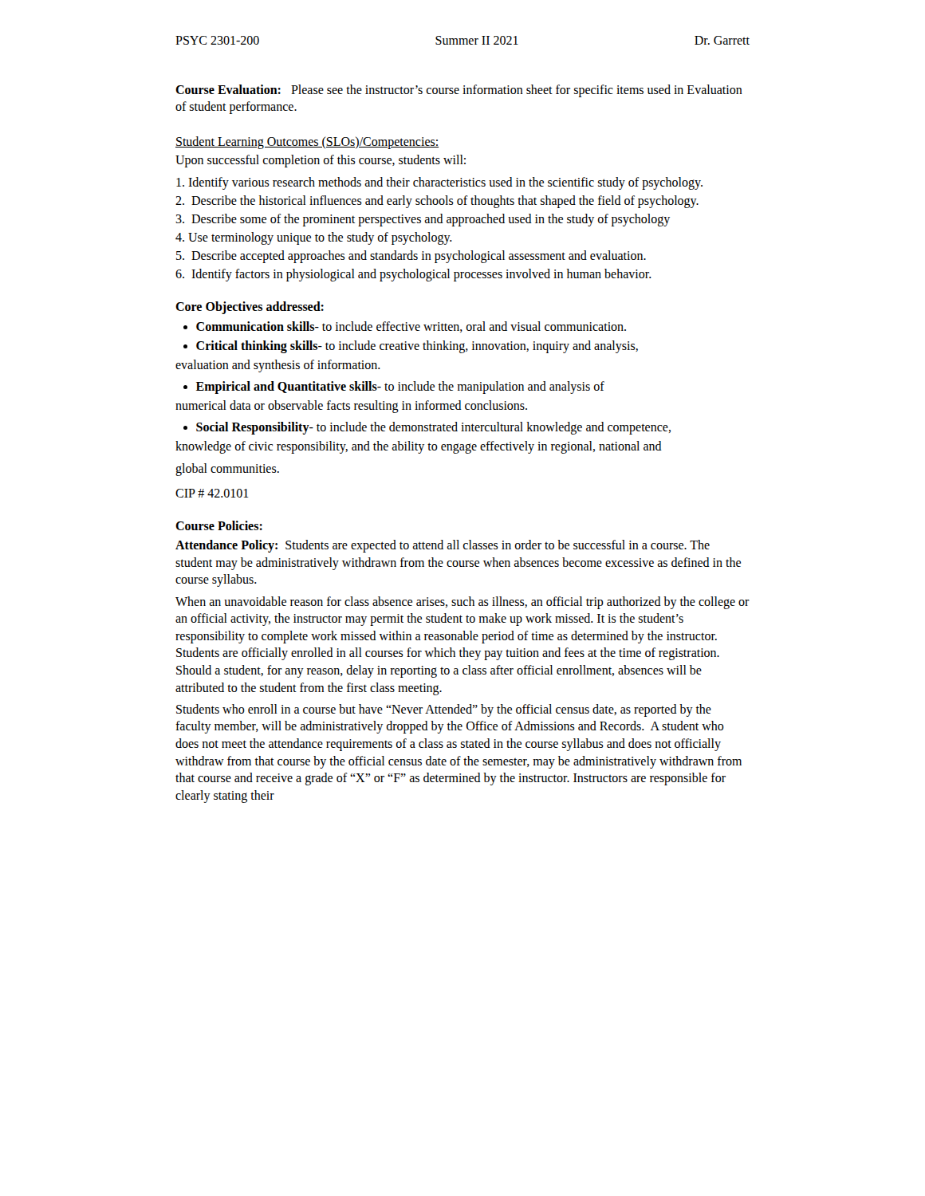PSYC 2301-200 Summer II 2021 Dr. Garrett
Course Evaluation: Please see the instructor’s course information sheet for specific items used in Evaluation of student performance.
Student Learning Outcomes (SLOs)/Competencies:
Upon successful completion of this course, students will:
1. Identify various research methods and their characteristics used in the scientific study of psychology.
2. Describe the historical influences and early schools of thoughts that shaped the field of psychology.
3. Describe some of the prominent perspectives and approached used in the study of psychology
4. Use terminology unique to the study of psychology.
5. Describe accepted approaches and standards in psychological assessment and evaluation.
6. Identify factors in physiological and psychological processes involved in human behavior.
Core Objectives addressed:
Communication skills- to include effective written, oral and visual communication.
Critical thinking skills- to include creative thinking, innovation, inquiry and analysis,
evaluation and synthesis of information.
Empirical and Quantitative skills- to include the manipulation and analysis of
numerical data or observable facts resulting in informed conclusions.
Social Responsibility- to include the demonstrated intercultural knowledge and competence,
knowledge of civic responsibility, and the ability to engage effectively in regional, national and
global communities.
CIP # 42.0101
Course Policies:
Attendance Policy: Students are expected to attend all classes in order to be successful in a course. The student may be administratively withdrawn from the course when absences become excessive as defined in the course syllabus.
When an unavoidable reason for class absence arises, such as illness, an official trip authorized by the college or an official activity, the instructor may permit the student to make up work missed. It is the student’s responsibility to complete work missed within a reasonable period of time as determined by the instructor. Students are officially enrolled in all courses for which they pay tuition and fees at the time of registration. Should a student, for any reason, delay in reporting to a class after official enrollment, absences will be attributed to the student from the first class meeting.
Students who enroll in a course but have “Never Attended” by the official census date, as reported by the faculty member, will be administratively dropped by the Office of Admissions and Records. A student who does not meet the attendance requirements of a class as stated in the course syllabus and does not officially withdraw from that course by the official census date of the semester, may be administratively withdrawn from that course and receive a grade of “X” or “F” as determined by the instructor. Instructors are responsible for clearly stating their